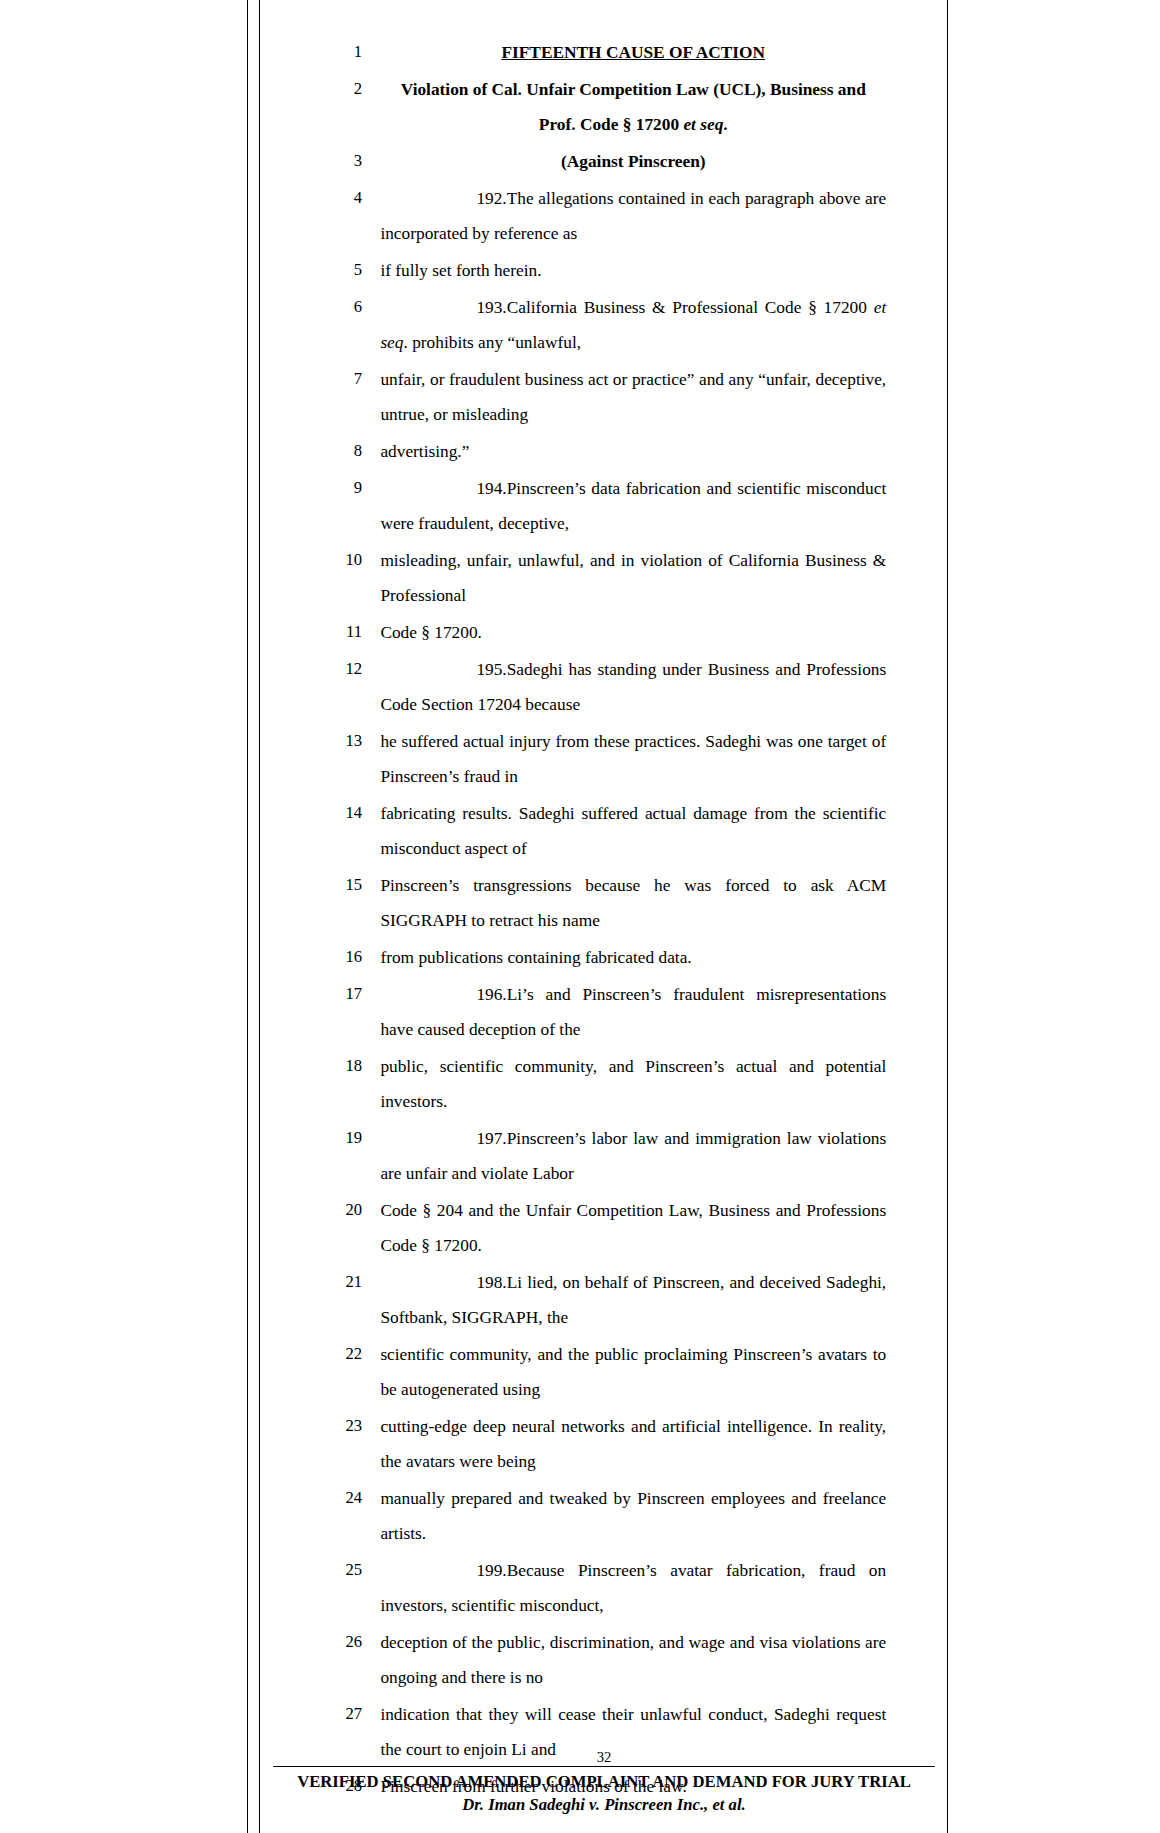| 1 | FIFTEENTH CAUSE OF ACTION |
| 2 | Violation of Cal. Unfair Competition Law (UCL), Business and Prof. Code § 17200 et seq . |
| 3 | (Against Pinscreen) |
| 4 | 192. The allegations contained in each paragraph above are incorporated by reference as |
| 5 | if fully set forth herein. |
| 6 | 193. California Business & Professional Code § 17200 et seq . prohibits any “unlawful, |
| 7 | unfair, or fraudulent business act or practice” and any “unfair, deceptive, untrue, or misleading |
| 8 | advertising.” |
| 9 | 194. Pinscreen’s data fabrication and scientific misconduct were fraudulent, deceptive, |
| 10 | misleading, unfair, unlawful, and in violation of California Business & Professional |
| 11 | Code § 17200. |
| 12 | 195. Sadeghi has standing under Business and Professions Code Section 17204 because |
| 13 | he suffered actual injury from these practices. Sadeghi was one target of Pinscreen’s fraud in |
| 14 | fabricating results. Sadeghi suffered actual damage from the scientific misconduct aspect of |
| 15 | Pinscreen’s transgressions because he was forced to ask ACM SIGGRAPH to retract his name |
| 16 | from publications containing fabricated data. |
| 17 | 196. Li’s and Pinscreen’s fraudulent misrepresentations have caused deception of the |
| 18 | public, scientific community, and Pinscreen’s actual and potential investors. |
| 19 | 197. Pinscreen’s labor law and immigration law violations are unfair and violate Labor |
| 20 | Code § 204 and the Unfair Competition Law, Business and Professions Code § 17200. |
| 21 | 198. Li lied, on behalf of Pinscreen, and deceived Sadeghi, Softbank, SIGGRAPH, the |
| 22 | scientific community, and the public proclaiming Pinscreen’s avatars to be autogenerated using |
| 23 | cutting-edge deep neural networks and artificial intelligence. In reality, the avatars were being |
| 24 | manually prepared and tweaked by Pinscreen employees and freelance artists. |
| 25 | 199. Because Pinscreen’s avatar fabrication, fraud on investors, scientific misconduct, |
| 26 | deception of the public, discrimination, and wage and visa violations are ongoing and there is no |
| 27 | indication that they will cease their unlawful conduct, Sadeghi request the court to enjoin Li and |
| 28 | Pinscreen from further violations of the law. |
32
VERIFIED SECOND AMENDED COMPLAINT AND DEMAND FOR JURY TRIAL
Dr. Iman Sadeghi v. Pinscreen Inc., et al.